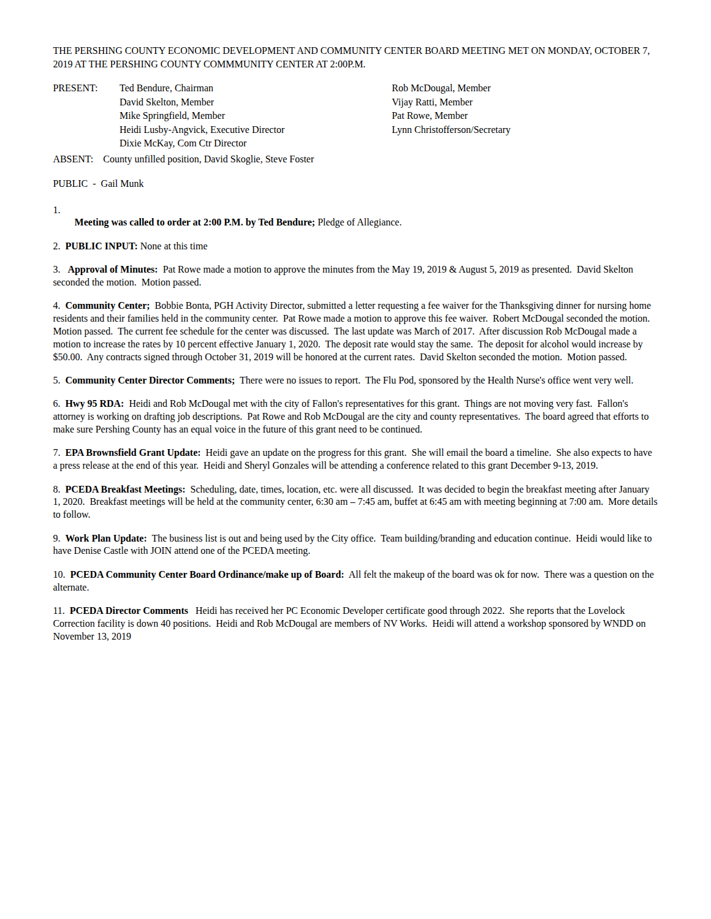The Pershing County Economic Development and Community Center Board meeting met on Monday, October 7, 2019 at the Pershing County Commmunity Center at 2:00p.m.
| PRESENT: | Ted Bendure, Chairman | Rob McDougal, Member |
| | David Skelton, Member | Vijay Ratti, Member |
| | Mike Springfield, Member | Pat Rowe, Member |
| | Heidi Lusby-Angvick, Executive Director | Lynn Christofferson/Secretary |
| | Dixie McKay, Com Ctr Director | |
ABSENT: County unfilled position, David Skoglie, Steve Foster
PUBLIC - Gail Munk
1.
Meeting was called to order at 2:00 P.M. by Ted Bendure; Pledge of Allegiance.
2. PUBLIC INPUT: None at this time
3. Approval of Minutes: Pat Rowe made a motion to approve the minutes from the May 19, 2019 & August 5, 2019 as presented. David Skelton seconded the motion. Motion passed.
4. Community Center; Bobbie Bonta, PGH Activity Director, submitted a letter requesting a fee waiver for the Thanksgiving dinner for nursing home residents and their families held in the community center. Pat Rowe made a motion to approve this fee waiver. Robert McDougal seconded the motion. Motion passed. The current fee schedule for the center was discussed. The last update was March of 2017. After discussion Rob McDougal made a motion to increase the rates by 10 percent effective January 1, 2020. The deposit rate would stay the same. The deposit for alcohol would increase by $50.00. Any contracts signed through October 31, 2019 will be honored at the current rates. David Skelton seconded the motion. Motion passed.
5. Community Center Director Comments; There were no issues to report. The Flu Pod, sponsored by the Health Nurse's office went very well.
6. Hwy 95 RDA: Heidi and Rob McDougal met with the city of Fallon's representatives for this grant. Things are not moving very fast. Fallon's attorney is working on drafting job descriptions. Pat Rowe and Rob McDougal are the city and county representatives. The board agreed that efforts to make sure Pershing County has an equal voice in the future of this grant need to be continued.
7. EPA Brownsfield Grant Update: Heidi gave an update on the progress for this grant. She will email the board a timeline. She also expects to have a press release at the end of this year. Heidi and Sheryl Gonzales will be attending a conference related to this grant December 9-13, 2019.
8. PCEDA Breakfast Meetings: Scheduling, date, times, location, etc. were all discussed. It was decided to begin the breakfast meeting after January 1, 2020. Breakfast meetings will be held at the community center, 6:30 am – 7:45 am, buffet at 6:45 am with meeting beginning at 7:00 am. More details to follow.
9. Work Plan Update: The business list is out and being used by the City office. Team building/branding and education continue. Heidi would like to have Denise Castle with JOIN attend one of the PCEDA meeting.
10. PCEDA Community Center Board Ordinance/make up of Board: All felt the makeup of the board was ok for now. There was a question on the alternate.
11. PCEDA Director Comments Heidi has received her PC Economic Developer certificate good through 2022. She reports that the Lovelock Correction facility is down 40 positions. Heidi and Rob McDougal are members of NV Works. Heidi will attend a workshop sponsored by WNDD on November 13, 2019